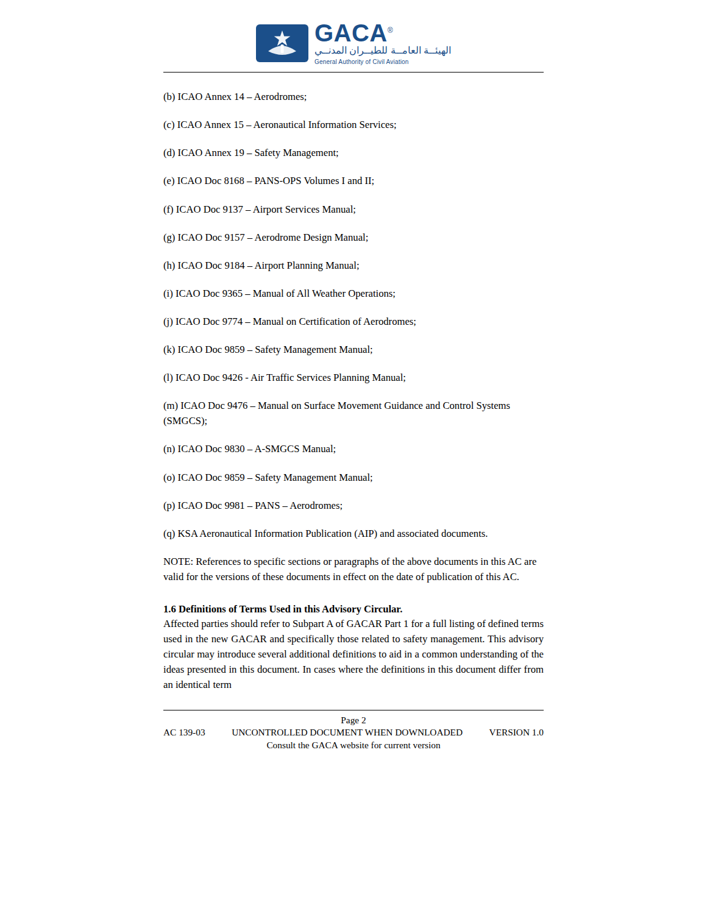GACA®
الهيئــة العامــة للطيــران المدنــي
General Authority of Civil Aviation
(b) ICAO Annex 14 – Aerodromes;
(c) ICAO Annex 15 – Aeronautical Information Services;
(d) ICAO Annex 19 – Safety Management;
(e) ICAO Doc 8168 – PANS-OPS Volumes I and II;
(f) ICAO Doc 9137 – Airport Services Manual;
(g) ICAO Doc 9157 – Aerodrome Design Manual;
(h) ICAO Doc 9184 – Airport Planning Manual;
(i) ICAO Doc 9365 – Manual of All Weather Operations;
(j) ICAO Doc 9774 – Manual on Certification of Aerodromes;
(k) ICAO Doc 9859 – Safety Management Manual;
(l) ICAO Doc 9426 - Air Traffic Services Planning Manual;
(m) ICAO Doc 9476 – Manual on Surface Movement Guidance and Control Systems (SMGCS);
(n) ICAO Doc 9830 – A-SMGCS Manual;
(o) ICAO Doc 9859 – Safety Management Manual;
(p) ICAO Doc 9981 – PANS – Aerodromes;
(q) KSA Aeronautical Information Publication (AIP) and associated documents.
NOTE: References to specific sections or paragraphs of the above documents in this AC are valid for the versions of these documents in effect on the date of publication of this AC.
1.6 Definitions of Terms Used in this Advisory Circular.
Affected parties should refer to Subpart A of GACAR Part 1 for a full listing of defined terms used in the new GACAR and specifically those related to safety management. This advisory circular may introduce several additional definitions to aid in a common understanding of the ideas presented in this document. In cases where the definitions in this document differ from an identical term
Page 2
AC 139-03 UNCONTROLLED DOCUMENT WHEN DOWNLOADED VERSION 1.0
Consult the GACA website for current version